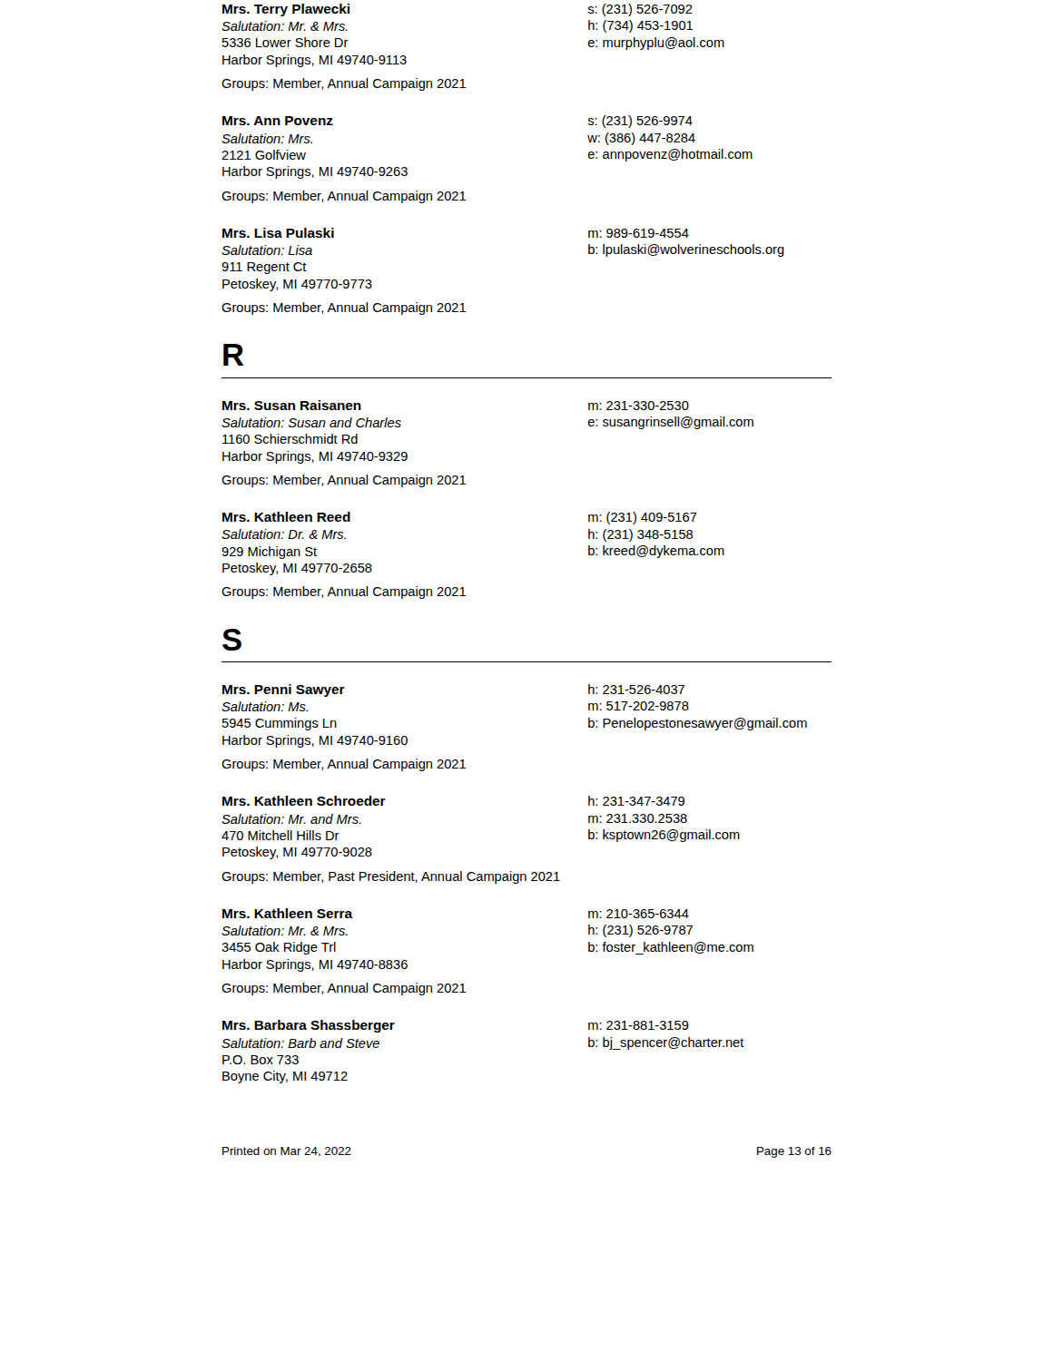Mrs. Terry Plawecki
Salutation: Mr. & Mrs.
5336 Lower Shore Dr
Harbor Springs, MI 49740-9113
Groups: Member, Annual Campaign 2021
s: (231) 526-7092
h: (734) 453-1901
e: murphyplu@aol.com
Mrs. Ann Povenz
Salutation: Mrs.
2121 Golfview
Harbor Springs, MI 49740-9263
Groups: Member, Annual Campaign 2021
s: (231) 526-9974
w: (386) 447-8284
e: annpovenz@hotmail.com
Mrs. Lisa Pulaski
Salutation: Lisa
911 Regent Ct
Petoskey, MI 49770-9773
Groups: Member, Annual Campaign 2021
m: 989-619-4554
b: lpulaski@wolverineschools.org
R
Mrs. Susan Raisanen
Salutation: Susan and Charles
1160 Schierschmidt Rd
Harbor Springs, MI 49740-9329
Groups: Member, Annual Campaign 2021
m: 231-330-2530
e: susangrinsell@gmail.com
Mrs. Kathleen Reed
Salutation: Dr. & Mrs.
929 Michigan St
Petoskey, MI 49770-2658
Groups: Member, Annual Campaign 2021
m: (231) 409-5167
h: (231) 348-5158
b: kreed@dykema.com
S
Mrs. Penni Sawyer
Salutation: Ms.
5945 Cummings Ln
Harbor Springs, MI 49740-9160
Groups: Member, Annual Campaign 2021
h: 231-526-4037
m: 517-202-9878
b: Penelopestonesawyer@gmail.com
Mrs. Kathleen Schroeder
Salutation: Mr. and Mrs.
470 Mitchell Hills Dr
Petoskey, MI 49770-9028
Groups: Member, Past President, Annual Campaign 2021
h: 231-347-3479
m: 231.330.2538
b: ksptown26@gmail.com
Mrs. Kathleen Serra
Salutation: Mr. & Mrs.
3455 Oak Ridge Trl
Harbor Springs, MI 49740-8836
Groups: Member, Annual Campaign 2021
m: 210-365-6344
h: (231) 526-9787
b: foster_kathleen@me.com
Mrs. Barbara Shassberger
Salutation: Barb and Steve
P.O. Box 733
Boyne City, MI 49712
m: 231-881-3159
b: bj_spencer@charter.net
Printed on Mar 24, 2022 Page 13 of 16